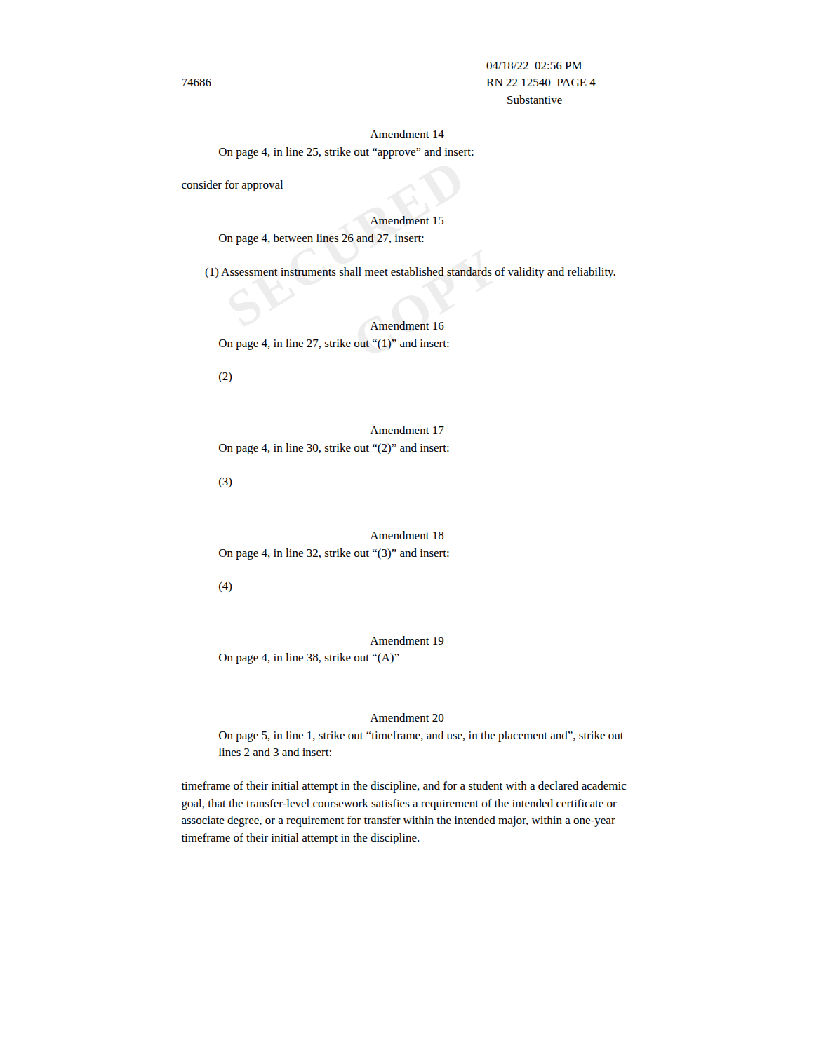SECURED COPY
74686
04/18/22 02:56 PM
RN 22 12540 PAGE 4
Substantive
Amendment 14
On page 4, in line 25, strike out “approve” and insert:
consider for approval
Amendment 15
On page 4, between lines 26 and 27, insert:
(1) Assessment instruments shall meet established standards of validity and reliability.
Amendment 16
On page 4, in line 27, strike out “(1)” and insert:
(2)
Amendment 17
On page 4, in line 30, strike out “(2)” and insert:
(3)
Amendment 18
On page 4, in line 32, strike out “(3)” and insert:
(4)
Amendment 19
On page 4, in line 38, strike out “(A)”
Amendment 20
On page 5, in line 1, strike out “timeframe, and use, in the placement and”, strike out lines 2 and 3 and insert:
timeframe of their initial attempt in the discipline, and for a student with a declared academic goal, that the transfer-level coursework satisfies a requirement of the intended certificate or associate degree, or a requirement for transfer within the intended major, within a one-year timeframe of their initial attempt in the discipline.